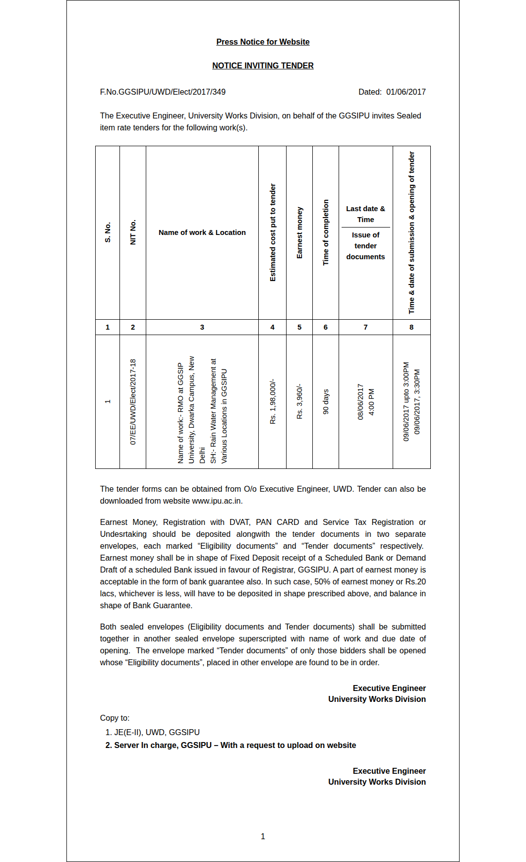Press Notice for Website
NOTICE INVITING TENDER
F.No.GGSIPU/UWD/Elect/2017/349 Dated: 01/06/2017
The Executive Engineer, University Works Division, on behalf of the GGSIPU invites Sealed item rate tenders for the following work(s).
| S. No. | NIT No. | Name of work & Location | Estimated cost put to tender | Earnest money | Time of completion | Last date & Time Issue of tender documents | Time & date of submission & opening of tender |
| --- | --- | --- | --- | --- | --- | --- | --- |
| 1 | 2 | 3 | 4 | 5 | 6 | 7 | 8 |
| 1 | 07/EE/UWD/Elect/2017-18 | Name of work:- RMO at GGSIP University, Dwarka Campus, New Delhi SH:- Rain Water Management at Various Locations in GGSIPU | Rs. 1,98,000/- | Rs. 3,960/- | 90 days | 08/06/2017 4:00 PM | 09/06/2017 upto 3:00PM 09/06/2017, 3:30PM |
The tender forms can be obtained from O/o Executive Engineer, UWD. Tender can also be downloaded from website www.ipu.ac.in.
Earnest Money, Registration with DVAT, PAN CARD and Service Tax Registration or Undesrtaking should be deposited alongwith the tender documents in two separate envelopes, each marked “Eligibility documents” and “Tender documents” respectively. Earnest money shall be in shape of Fixed Deposit receipt of a Scheduled Bank or Demand Draft of a scheduled Bank issued in favour of Registrar, GGSIPU. A part of earnest money is acceptable in the form of bank guarantee also. In such case, 50% of earnest money or Rs.20 lacs, whichever is less, will have to be deposited in shape prescribed above, and balance in shape of Bank Guarantee.
Both sealed envelopes (Eligibility documents and Tender documents) shall be submitted together in another sealed envelope superscripted with name of work and due date of opening. The envelope marked “Tender documents” of only those bidders shall be opened whose “Eligibility documents”, placed in other envelope are found to be in order.
Executive Engineer
University Works Division
Copy to:
JE(E-II), UWD, GGSIPU
Server In charge, GGSIPU – With a request to upload on website
Executive Engineer
University Works Division
1